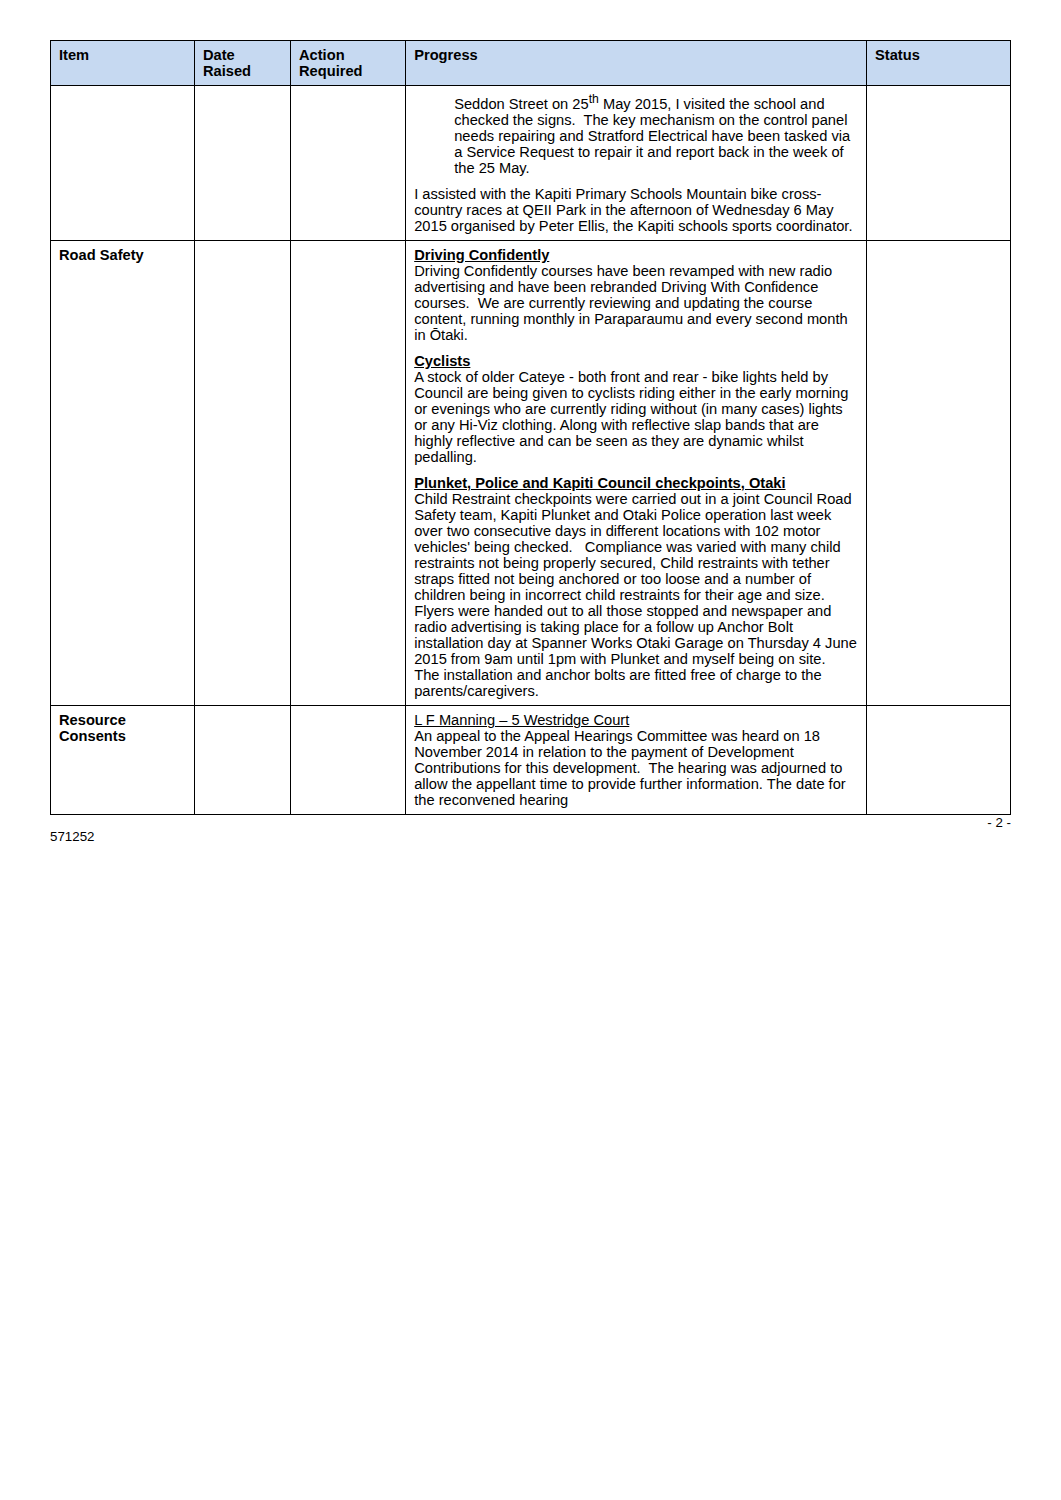| Item | Date Raised | Action Required | Progress | Status |
| --- | --- | --- | --- | --- |
| | | | Seddon Street on 25 th May 2015, I visited the school and checked the signs. The key mechanism on the control panel needs repairing and Stratford Electrical have been tasked via a Service Request to repair it and report back in the week of the 25 May. I assisted with the Kapiti Primary Schools Mountain bike cross-country races at QEII Park in the afternoon of Wednesday 6 May 2015 organised by Peter Ellis, the Kapiti schools sports coordinator. | |
| Road Safety | | | Driving Confidently Driving Confidently courses have been revamped with new radio advertising and have been rebranded Driving With Confidence courses. We are currently reviewing and updating the course content, running monthly in Paraparaumu and every second month in Ōtaki. Cyclists A stock of older Cateye - both front and rear - bike lights held by Council are being given to cyclists riding either in the early morning or evenings who are currently riding without (in many cases) lights or any Hi-Viz clothing. Along with reflective slap bands that are highly reflective and can be seen as they are dynamic whilst pedalling. Plunket, Police and Kapiti Council checkpoints, Otaki Child Restraint checkpoints were carried out in a joint Council Road Safety team, Kapiti Plunket and Otaki Police operation last week over two consecutive days in different locations with 102 motor vehicles' being checked. Compliance was varied with many child restraints not being properly secured, Child restraints with tether straps fitted not being anchored or too loose and a number of children being in incorrect child restraints for their age and size. Flyers were handed out to all those stopped and newspaper and radio advertising is taking place for a follow up Anchor Bolt installation day at Spanner Works Otaki Garage on Thursday 4 June 2015 from 9am until 1pm with Plunket and myself being on site. The installation and anchor bolts are fitted free of charge to the parents/caregivers. | |
| Resource Consents | | | L F Manning – 5 Westridge Court An appeal to the Appeal Hearings Committee was heard on 18 November 2014 in relation to the payment of Development Contributions for this development. The hearing was adjourned to allow the appellant time to provide further information. The date for the reconvened hearing | |
- 2 -
571252